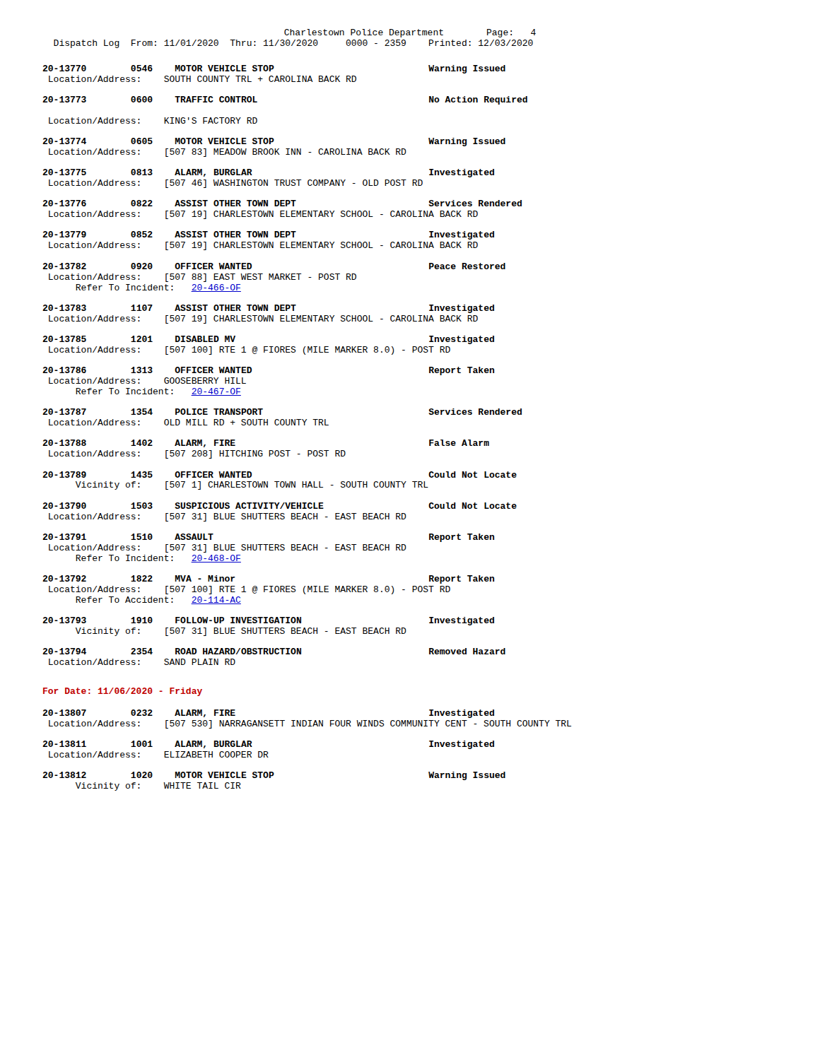Charlestown Police DepartmentPage: 4
Dispatch Log From: 11/01/2020 Thru: 11/30/2020 0000 - 2359 Printed: 12/03/2020
20-13770 0546 MOTOR VEHICLE STOP Warning Issued
Location/Address: SOUTH COUNTY TRL + CAROLINA BACK RD
20-13773 0600 TRAFFIC CONTROL No Action Required
Location/Address: KING'S FACTORY RD
20-13774 0605 MOTOR VEHICLE STOP Warning Issued
Location/Address: [507 83] MEADOW BROOK INN - CAROLINA BACK RD
20-13775 0813 ALARM, BURGLAR Investigated
Location/Address: [507 46] WASHINGTON TRUST COMPANY - OLD POST RD
20-13776 0822 ASSIST OTHER TOWN DEPT Services Rendered
Location/Address: [507 19] CHARLESTOWN ELEMENTARY SCHOOL - CAROLINA BACK RD
20-13779 0852 ASSIST OTHER TOWN DEPT Investigated
Location/Address: [507 19] CHARLESTOWN ELEMENTARY SCHOOL - CAROLINA BACK RD
20-13782 0920 OFFICER WANTED Peace Restored
Location/Address: [507 88] EAST WEST MARKET - POST RD
Refer To Incident: 20-466-OF
20-13783 1107 ASSIST OTHER TOWN DEPT Investigated
Location/Address: [507 19] CHARLESTOWN ELEMENTARY SCHOOL - CAROLINA BACK RD
20-13785 1201 DISABLED MV Investigated
Location/Address: [507 100] RTE 1 @ FIORES (MILE MARKER 8.0) - POST RD
20-13786 1313 OFFICER WANTED Report Taken
Location/Address: GOOSEBERRY HILL
Refer To Incident: 20-467-OF
20-13787 1354 POLICE TRANSPORT Services Rendered
Location/Address: OLD MILL RD + SOUTH COUNTY TRL
20-13788 1402 ALARM, FIRE False Alarm
Location/Address: [507 208] HITCHING POST - POST RD
20-13789 1435 OFFICER WANTED Could Not Locate
Vicinity of: [507 1] CHARLESTOWN TOWN HALL - SOUTH COUNTY TRL
20-13790 1503 SUSPICIOUS ACTIVITY/VEHICLE Could Not Locate
Location/Address: [507 31] BLUE SHUTTERS BEACH - EAST BEACH RD
20-13791 1510 ASSAULT Report Taken
Location/Address: [507 31] BLUE SHUTTERS BEACH - EAST BEACH RD
Refer To Incident: 20-468-OF
20-13792 1822 MVA - Minor Report Taken
Location/Address: [507 100] RTE 1 @ FIORES (MILE MARKER 8.0) - POST RD
Refer To Accident: 20-114-AC
20-13793 1910 FOLLOW-UP INVESTIGATION Investigated
Vicinity of: [507 31] BLUE SHUTTERS BEACH - EAST BEACH RD
20-13794 2354 ROAD HAZARD/OBSTRUCTION Removed Hazard
Location/Address: SAND PLAIN RD
For Date: 11/06/2020 - Friday
20-13807 0232 ALARM, FIRE Investigated
Location/Address: [507 530] NARRAGANSETT INDIAN FOUR WINDS COMMUNITY CENT - SOUTH COUNTY TRL
20-13811 1001 ALARM, BURGLAR Investigated
Location/Address: ELIZABETH COOPER DR
20-13812 1020 MOTOR VEHICLE STOP Warning Issued
Vicinity of: WHITE TAIL CIR